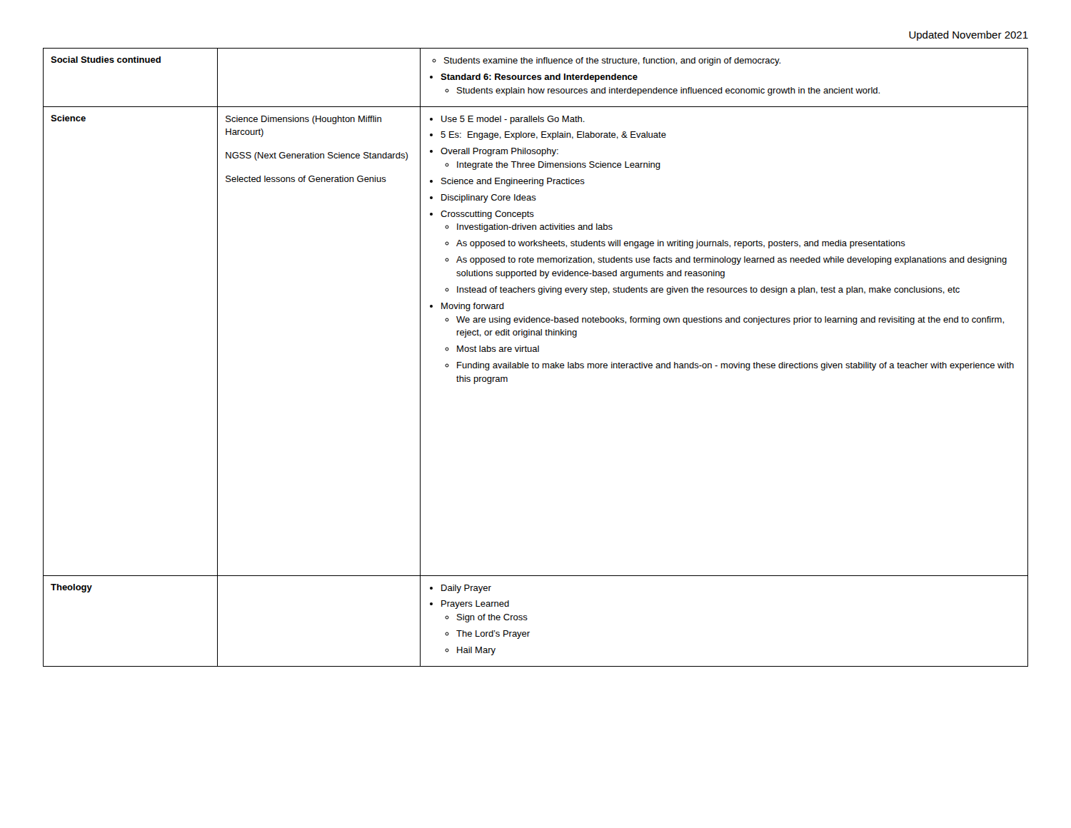Updated November 2021
| Social Studies continued | | Students examine the influence of the structure, function, and origin of democracy. Standard 6: Resources and Interdependence Students explain how resources and interdependence influenced economic growth in the ancient world. |
| Science | Science Dimensions (Houghton Mifflin Harcourt) NGSS (Next Generation Science Standards) Selected lessons of Generation Genius | Use 5 E model - parallels Go Math. 5 Es: Engage, Explore, Explain, Elaborate, & Evaluate Overall Program Philosophy: Integrate the Three Dimensions Science Learning Science and Engineering Practices Disciplinary Core Ideas Crosscutting Concepts Investigation-driven activities and labs As opposed to worksheets, students will engage in writing journals, reports, posters, and media presentations As opposed to rote memorization, students use facts and terminology learned as needed while developing explanations and designing solutions supported by evidence-based arguments and reasoning Instead of teachers giving every step, students are given the resources to design a plan, test a plan, make conclusions, etc Moving forward We are using evidence-based notebooks, forming own questions and conjectures prior to learning and revisiting at the end to confirm, reject, or edit original thinking Most labs are virtual Funding available to make labs more interactive and hands-on - moving these directions given stability of a teacher with experience with this program |
| Theology | | Daily Prayer Prayers Learned Sign of the Cross The Lord’s Prayer Hail Mary |